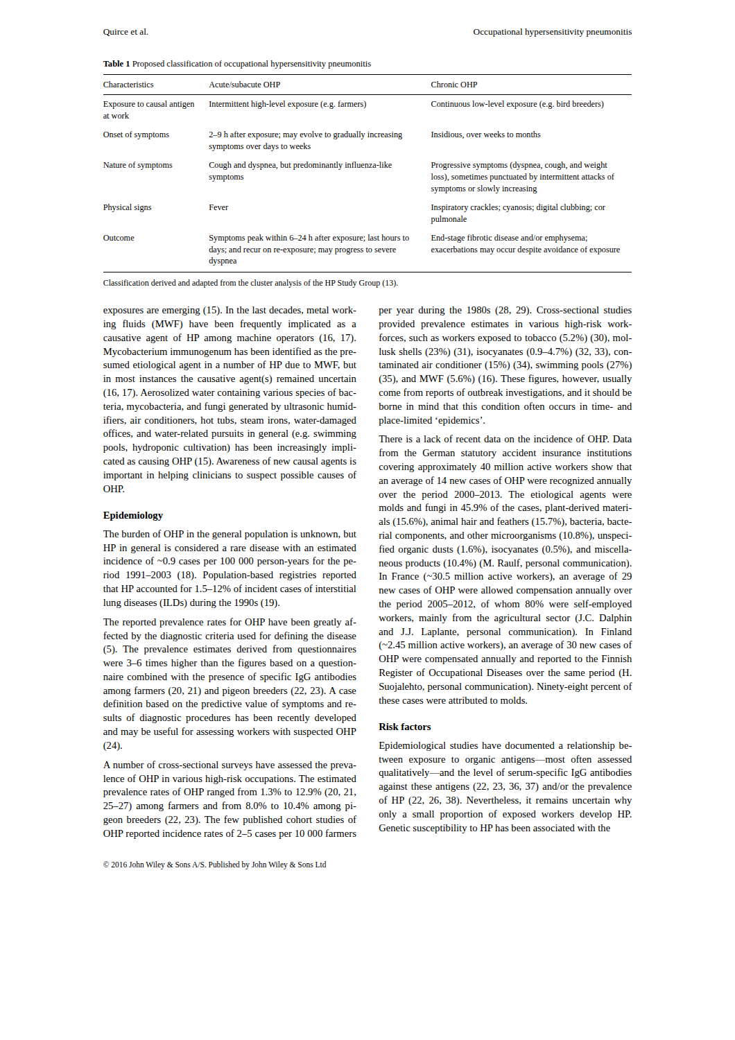Quirce et al. Occupational hypersensitivity pneumonitis
Table 1 Proposed classification of occupational hypersensitivity pneumonitis
| Characteristics | Acute/subacute OHP | Chronic OHP |
| --- | --- | --- |
| Exposure to causal antigen at work | Intermittent high-level exposure (e.g. farmers) | Continuous low-level exposure (e.g. bird breeders) |
| Onset of symptoms | 2–9 h after exposure; may evolve to gradually increasing symptoms over days to weeks | Insidious, over weeks to months |
| Nature of symptoms | Cough and dyspnea, but predominantly influenza-like symptoms | Progressive symptoms (dyspnea, cough, and weight loss), sometimes punctuated by intermittent attacks of symptoms or slowly increasing |
| Physical signs | Fever | Inspiratory crackles; cyanosis; digital clubbing; cor pulmonale |
| Outcome | Symptoms peak within 6–24 h after exposure; last hours to days; and recur on re-exposure; may progress to severe dyspnea | End-stage fibrotic disease and/or emphysema; exacerbations may occur despite avoidance of exposure |
Classification derived and adapted from the cluster analysis of the HP Study Group (13).
exposures are emerging (15). In the last decades, metal working fluids (MWF) have been frequently implicated as a causative agent of HP among machine operators (16, 17). Mycobacterium immunogenum has been identified as the presumed etiological agent in a number of HP due to MWF, but in most instances the causative agent(s) remained uncertain (16, 17). Aerosolized water containing various species of bacteria, mycobacteria, and fungi generated by ultrasonic humidifiers, air conditioners, hot tubs, steam irons, water-damaged offices, and water-related pursuits in general (e.g. swimming pools, hydroponic cultivation) has been increasingly implicated as causing OHP (15). Awareness of new causal agents is important in helping clinicians to suspect possible causes of OHP.
Epidemiology
The burden of OHP in the general population is unknown, but HP in general is considered a rare disease with an estimated incidence of ~0.9 cases per 100 000 person-years for the period 1991–2003 (18). Population-based registries reported that HP accounted for 1.5–12% of incident cases of interstitial lung diseases (ILDs) during the 1990s (19).
The reported prevalence rates for OHP have been greatly affected by the diagnostic criteria used for defining the disease (5). The prevalence estimates derived from questionnaires were 3–6 times higher than the figures based on a questionnaire combined with the presence of specific IgG antibodies among farmers (20, 21) and pigeon breeders (22, 23). A case definition based on the predictive value of symptoms and results of diagnostic procedures has been recently developed and may be useful for assessing workers with suspected OHP (24).
A number of cross-sectional surveys have assessed the prevalence of OHP in various high-risk occupations. The estimated prevalence rates of OHP ranged from 1.3% to 12.9% (20, 21, 25–27) among farmers and from 8.0% to 10.4% among pigeon breeders (22, 23). The few published cohort studies of OHP reported incidence rates of 2–5 cases per 10 000 farmers per year during the 1980s (28, 29). Cross-sectional studies provided prevalence estimates in various high-risk workforces, such as workers exposed to tobacco (5.2%) (30), mollusk shells (23%) (31), isocyanates (0.9–4.7%) (32, 33), contaminated air conditioner (15%) (34), swimming pools (27%) (35), and MWF (5.6%) (16). These figures, however, usually come from reports of outbreak investigations, and it should be borne in mind that this condition often occurs in time- and place-limited ‘epidemics’.
There is a lack of recent data on the incidence of OHP. Data from the German statutory accident insurance institutions covering approximately 40 million active workers show that an average of 14 new cases of OHP were recognized annually over the period 2000–2013. The etiological agents were molds and fungi in 45.9% of the cases, plant-derived materials (15.6%), animal hair and feathers (15.7%), bacteria, bacterial components, and other microorganisms (10.8%), unspecified organic dusts (1.6%), isocyanates (0.5%), and miscellaneous products (10.4%) (M. Raulf, personal communication). In France (~30.5 million active workers), an average of 29 new cases of OHP were allowed compensation annually over the period 2005–2012, of whom 80% were self-employed workers, mainly from the agricultural sector (J.C. Dalphin and J.J. Laplante, personal communication). In Finland (~2.45 million active workers), an average of 30 new cases of OHP were compensated annually and reported to the Finnish Register of Occupational Diseases over the same period (H. Suojalehto, personal communication). Ninety-eight percent of these cases were attributed to molds.
Risk factors
Epidemiological studies have documented a relationship between exposure to organic antigens—most often assessed qualitatively—and the level of serum-specific IgG antibodies against these antigens (22, 23, 36, 37) and/or the prevalence of HP (22, 26, 38). Nevertheless, it remains uncertain why only a small proportion of exposed workers develop HP. Genetic susceptibility to HP has been associated with the
© 2016 John Wiley & Sons A/S. Published by John Wiley & Sons Ltd